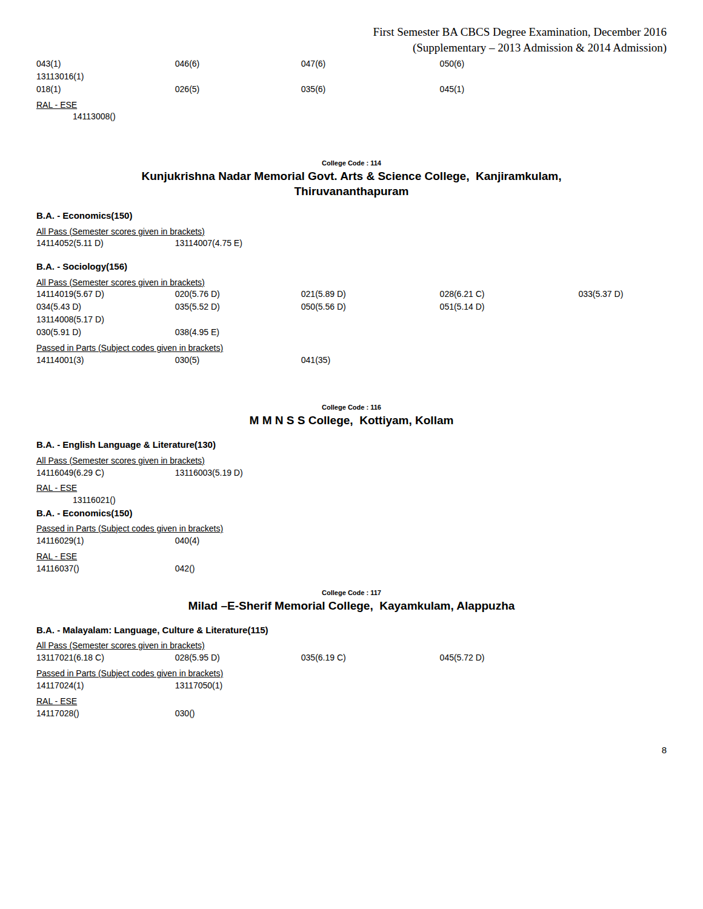First Semester BA CBCS Degree Examination, December 2016
(Supplementary – 2013 Admission & 2014 Admission)
| 043(1) | 046(6) | 047(6) | 050(6) | |
| 13113016(1) | | | | |
| 018(1) | 026(5) | 035(6) | 045(1) | |
RAL - ESE
14113008()
College Code : 114
Kunjukrishna Nadar Memorial Govt. Arts & Science College, Kanjiramkulam,
Thiruvananthapuram
B.A. - Economics(150)
All Pass (Semester scores given in brackets)
| 14114052(5.11 D) | 13114007(4.75 E) | | | |
B.A. - Sociology(156)
All Pass (Semester scores given in brackets)
| 14114019(5.67 D) | 020(5.76 D) | 021(5.89 D) | 028(6.21 C) | 033(5.37 D) |
| 034(5.43 D) | 035(5.52 D) | 050(5.56 D) | 051(5.14 D) | |
| 13114008(5.17 D) | | | | |
| 030(5.91 D) | 038(4.95 E) | | | |
Passed in Parts (Subject codes given in brackets)
| 14114001(3) | 030(5) | 041(35) | | |
College Code : 116
M M N S S College, Kottiyam, Kollam
B.A. - English Language & Literature(130)
All Pass (Semester scores given in brackets)
| 14116049(6.29 C) | 13116003(5.19 D) | | | |
RAL - ESE
13116021()
B.A. - Economics(150)
Passed in Parts (Subject codes given in brackets)
| 14116029(1) | 040(4) | | | |
RAL - ESE
| 14116037() | 042() | | | |
College Code : 117
Milad –E-Sherif Memorial College, Kayamkulam, Alappuzha
B.A. - Malayalam: Language, Culture & Literature(115)
All Pass (Semester scores given in brackets)
| 13117021(6.18 C) | 028(5.95 D) | 035(6.19 C) | 045(5.72 D) | |
Passed in Parts (Subject codes given in brackets)
| 14117024(1) | 13117050(1) | | | |
RAL - ESE
| 14117028() | 030() | | | |
8